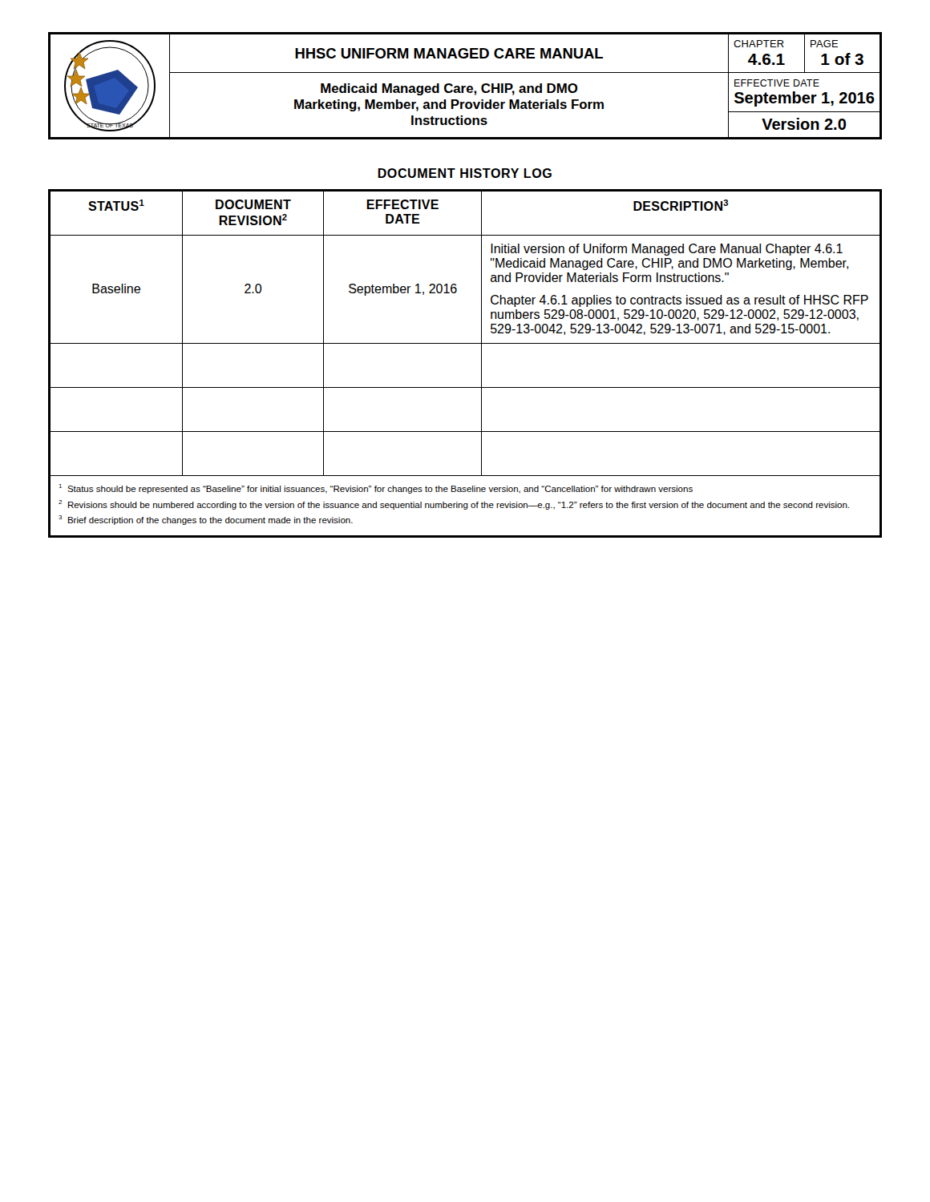| STATE OF TEXAS | HHSC UNIFORM MANAGED CARE MANUAL | CHAPTER 4.6.1 | PAGE 1 of 3 |
| Medicaid Managed Care, CHIP, and DMO Marketing, Member, and Provider Materials Form Instructions | EFFECTIVE DATE September 1, 2016 |
| Version 2.0 |
DOCUMENT HISTORY LOG
| STATUS 1 | DOCUMENT REVISION 2 | EFFECTIVE DATE | DESCRIPTION 3 |
| --- | --- | --- | --- |
| Baseline | 2.0 | September 1, 2016 | Initial version of Uniform Managed Care Manual Chapter 4.6.1 "Medicaid Managed Care, CHIP, and DMO Marketing, Member, and Provider Materials Form Instructions." Chapter 4.6.1 applies to contracts issued as a result of HHSC RFP numbers 529-08-0001, 529-10-0020, 529-12-0002, 529-12-0003, 529-13-0042, 529-13-0042, 529-13-0071, and 529-15-0001. |
| 1 Status should be represented as “Baseline” for initial issuances, “Revision” for changes to the Baseline version, and “Cancellation” for withdrawn versions 2 Revisions should be numbered according to the version of the issuance and sequential numbering of the revision—e.g., “1.2” refers to the first version of the document and the second revision. 3 Brief description of the changes to the document made in the revision. |